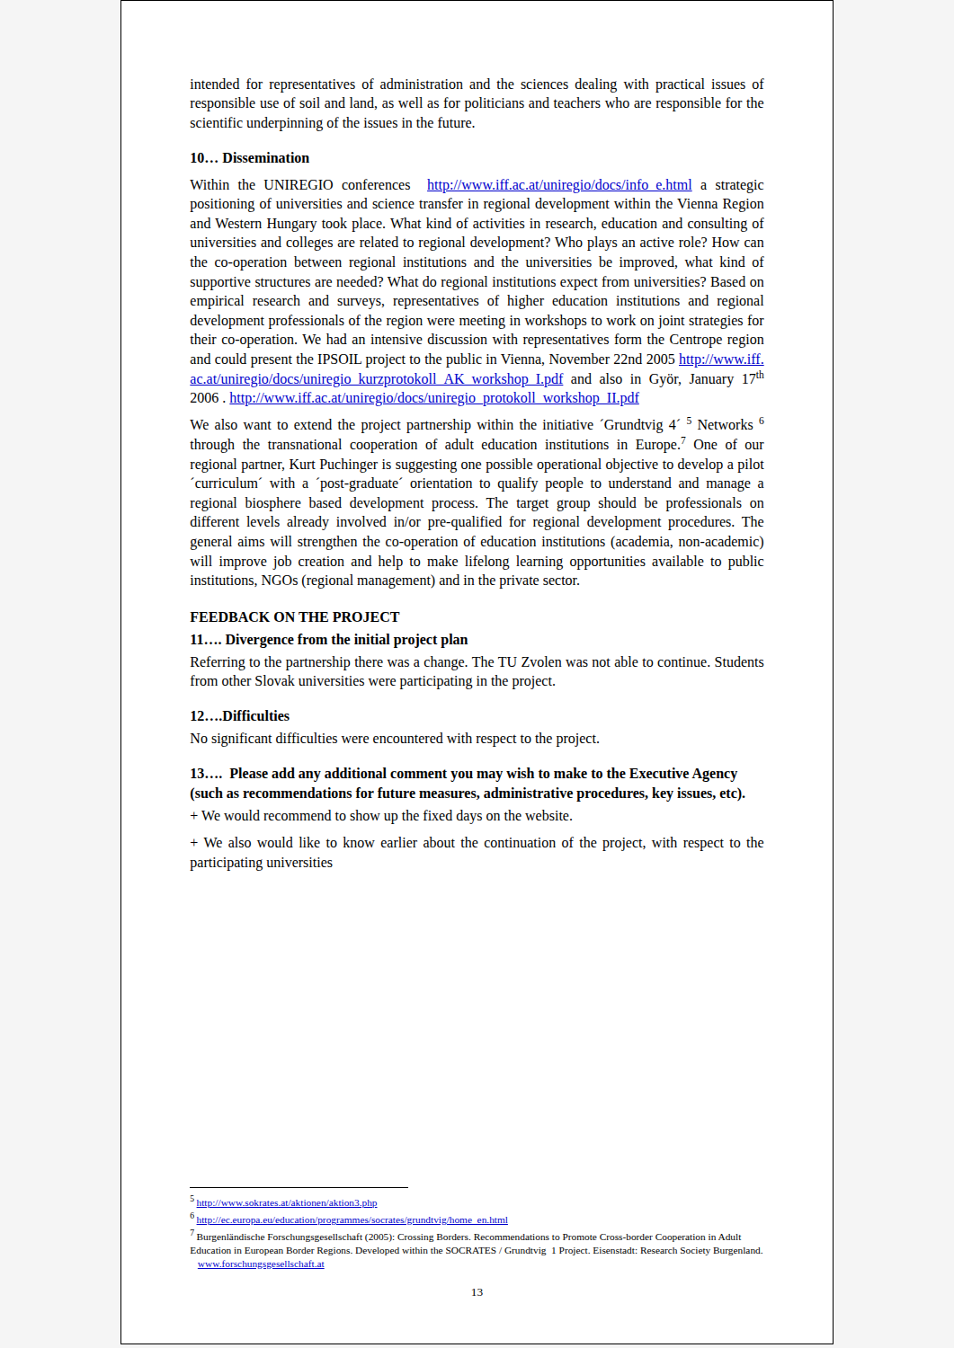intended for representatives of administration and the sciences dealing with practical issues of responsible use of soil and land, as well as for politicians and teachers who are responsible for the scientific underpinning of the issues in the future.
10… Dissemination
Within the UNIREGIO conferences http://www.iff.ac.at/uniregio/docs/info_e.html a strategic positioning of universities and science transfer in regional development within the Vienna Region and Western Hungary took place. What kind of activities in research, education and consulting of universities and colleges are related to regional development? Who plays an active role? How can the co-operation between regional institutions and the universities be improved, what kind of supportive structures are needed? What do regional institutions expect from universities? Based on empirical research and surveys, representatives of higher education institutions and regional development professionals of the region were meeting in workshops to work on joint strategies for their co-operation. We had an intensive discussion with representatives form the Centrope region and could present the IPSOIL project to the public in Vienna, November 22nd 2005 http://www.iff.ac.at/uniregio/docs/uniregio_kurzprotokoll_AK_workshop_I.pdf and also in Györ, January 17th 2006 . http://www.iff.ac.at/uniregio/docs/uniregio_protokoll_workshop_II.pdf
We also want to extend the project partnership within the initiative ´Grundtvig 4´ 5 Networks 6 through the transnational cooperation of adult education institutions in Europe.7 One of our regional partner, Kurt Puchinger is suggesting one possible operational objective to develop a pilot ´curriculum´ with a ´post-graduate´ orientation to qualify people to understand and manage a regional biosphere based development process. The target group should be professionals on different levels already involved in/or pre-qualified for regional development procedures. The general aims will strengthen the co-operation of education institutions (academia, non-academic) will improve job creation and help to make lifelong learning opportunities available to public institutions, NGOs (regional management) and in the private sector.
FEEDBACK ON THE PROJECT
11…. Divergence from the initial project plan
Referring to the partnership there was a change. The TU Zvolen was not able to continue. Students from other Slovak universities were participating in the project.
12….Difficulties
No significant difficulties were encountered with respect to the project.
13…. Please add any additional comment you may wish to make to the Executive Agency (such as recommendations for future measures, administrative procedures, key issues, etc).
+ We would recommend to show up the fixed days on the website.
+ We also would like to know earlier about the continuation of the project, with respect to the participating universities
5 http://www.sokrates.at/aktionen/aktion3.php
6 http://ec.europa.eu/education/programmes/socrates/grundtvig/home_en.html
7 Burgenländische Forschungsgesellschaft (2005): Crossing Borders. Recommendations to Promote Cross-border Cooperation in Adult Education in European Border Regions. Developed within the SOCRATES / Grundtvig 1 Project. Eisenstadt: Research Society Burgenland. www.forschungsgesellschaft.at
13